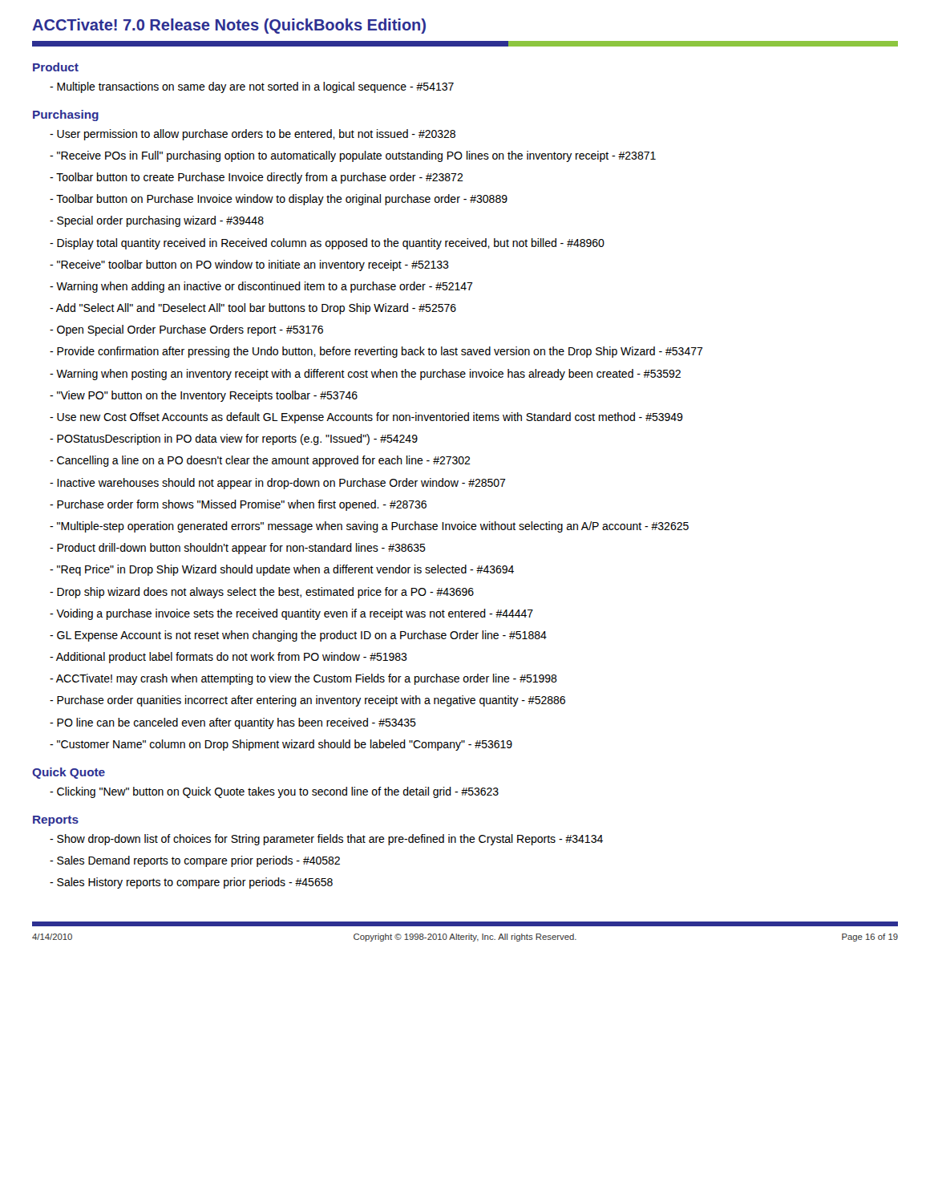ACCTivate! 7.0 Release Notes (QuickBooks Edition)
Product
- Multiple transactions on same day are not sorted in a logical sequence - #54137
Purchasing
- User permission to allow purchase orders to be entered, but not issued - #20328
- "Receive POs in Full" purchasing option to automatically populate outstanding PO lines on the inventory receipt - #23871
- Toolbar button to create Purchase Invoice directly from a purchase order - #23872
- Toolbar button on Purchase Invoice window to display the original purchase order - #30889
- Special order purchasing wizard - #39448
- Display total quantity received in Received column as opposed to the quantity received, but not billed - #48960
- "Receive" toolbar button on PO window to initiate an inventory receipt - #52133
- Warning when adding an inactive or discontinued item to a purchase order - #52147
- Add "Select All" and "Deselect All" tool bar buttons to Drop Ship Wizard - #52576
- Open Special Order Purchase Orders report - #53176
- Provide confirmation after pressing the Undo button, before reverting back to last saved version on the Drop Ship Wizard - #53477
- Warning when posting an inventory receipt with a different cost when the purchase invoice has already been created - #53592
- "View PO" button on the Inventory Receipts toolbar - #53746
- Use new Cost Offset Accounts as default GL Expense Accounts for non-inventoried items with Standard cost method - #53949
- POStatusDescription in PO data view for reports (e.g. "Issued") - #54249
- Cancelling a line on a PO doesn't clear the amount approved for each line - #27302
- Inactive warehouses should not appear in drop-down on Purchase Order window - #28507
- Purchase order form shows "Missed Promise" when first opened. - #28736
- "Multiple-step operation generated errors" message when saving a Purchase Invoice without selecting an A/P account - #32625
- Product drill-down button shouldn't appear for non-standard lines - #38635
- "Req Price" in Drop Ship Wizard should update when a different vendor is selected - #43694
- Drop ship wizard does not always select the best, estimated price for a PO - #43696
- Voiding a purchase invoice sets the received quantity even if a receipt was not entered - #44447
- GL Expense Account is not reset when changing the product ID on a Purchase Order line - #51884
- Additional product label formats do not work from PO window - #51983
- ACCTivate! may crash when attempting to view the Custom Fields for a purchase order line - #51998
- Purchase order quanities incorrect after entering an inventory receipt with a negative quantity - #52886
- PO line can be canceled even after quantity has been received - #53435
- "Customer Name" column on Drop Shipment wizard should be labeled "Company" - #53619
Quick Quote
- Clicking "New" button on Quick Quote takes you to second line of the detail grid - #53623
Reports
- Show drop-down list of choices for String parameter fields that are pre-defined in the Crystal Reports - #34134
- Sales Demand reports to compare prior periods - #40582
- Sales History reports to compare prior periods - #45658
4/14/2010
Copyright © 1998-2010 Alterity, Inc. All rights Reserved.
Page 16 of 19